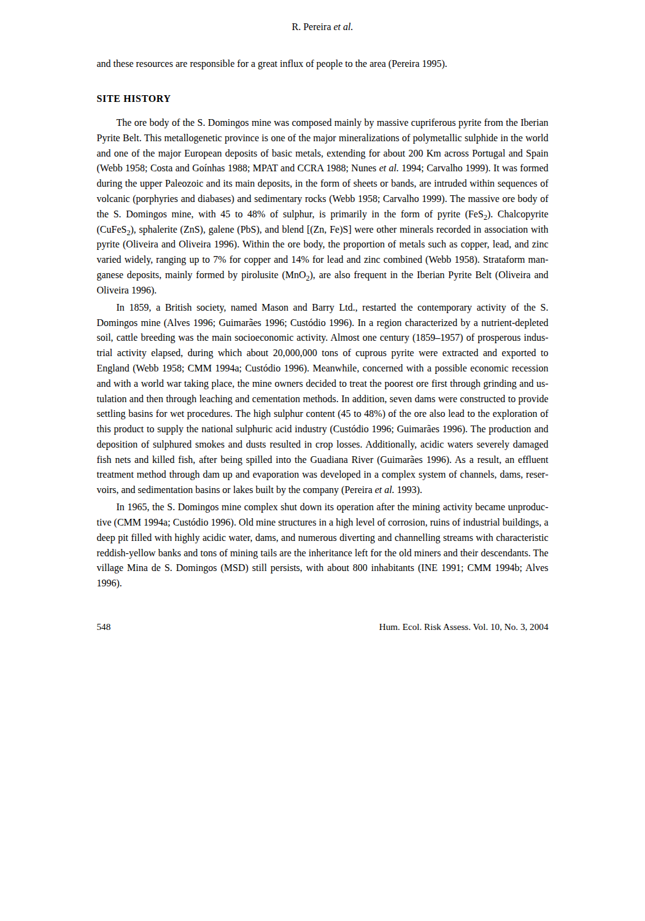R. Pereira et al.
and these resources are responsible for a great influx of people to the area (Pereira 1995).
SITE HISTORY
The ore body of the S. Domingos mine was composed mainly by massive cupriferous pyrite from the Iberian Pyrite Belt. This metallogenetic province is one of the major mineralizations of polymetallic sulphide in the world and one of the major European deposits of basic metals, extending for about 200 Km across Portugal and Spain (Webb 1958; Costa and Goínhas 1988; MPAT and CCRA 1988; Nunes et al. 1994; Carvalho 1999). It was formed during the upper Paleozoic and its main deposits, in the form of sheets or bands, are intruded within sequences of volcanic (porphyries and diabases) and sedimentary rocks (Webb 1958; Carvalho 1999). The massive ore body of the S. Domingos mine, with 45 to 48% of sulphur, is primarily in the form of pyrite (FeS2). Chalcopyrite (CuFeS2), sphalerite (ZnS), galene (PbS), and blend [(Zn, Fe)S] were other minerals recorded in association with pyrite (Oliveira and Oliveira 1996). Within the ore body, the proportion of metals such as copper, lead, and zinc varied widely, ranging up to 7% for copper and 14% for lead and zinc combined (Webb 1958). Strataform manganese deposits, mainly formed by pirolusite (MnO2), are also frequent in the Iberian Pyrite Belt (Oliveira and Oliveira 1996).
In 1859, a British society, named Mason and Barry Ltd., restarted the contemporary activity of the S. Domingos mine (Alves 1996; Guimarães 1996; Custódio 1996). In a region characterized by a nutrient-depleted soil, cattle breeding was the main socioeconomic activity. Almost one century (1859–1957) of prosperous industrial activity elapsed, during which about 20,000,000 tons of cuprous pyrite were extracted and exported to England (Webb 1958; CMM 1994a; Custódio 1996). Meanwhile, concerned with a possible economic recession and with a world war taking place, the mine owners decided to treat the poorest ore first through grinding and ustulation and then through leaching and cementation methods. In addition, seven dams were constructed to provide settling basins for wet procedures. The high sulphur content (45 to 48%) of the ore also lead to the exploration of this product to supply the national sulphuric acid industry (Custódio 1996; Guimarães 1996). The production and deposition of sulphured smokes and dusts resulted in crop losses. Additionally, acidic waters severely damaged fish nets and killed fish, after being spilled into the Guadiana River (Guimarães 1996). As a result, an effluent treatment method through dam up and evaporation was developed in a complex system of channels, dams, reservoirs, and sedimentation basins or lakes built by the company (Pereira et al. 1993).
In 1965, the S. Domingos mine complex shut down its operation after the mining activity became unproductive (CMM 1994a; Custódio 1996). Old mine structures in a high level of corrosion, ruins of industrial buildings, a deep pit filled with highly acidic water, dams, and numerous diverting and channelling streams with characteristic reddish-yellow banks and tons of mining tails are the inheritance left for the old miners and their descendants. The village Mina de S. Domingos (MSD) still persists, with about 800 inhabitants (INE 1991; CMM 1994b; Alves 1996).
548 Hum. Ecol. Risk Assess. Vol. 10, No. 3, 2004